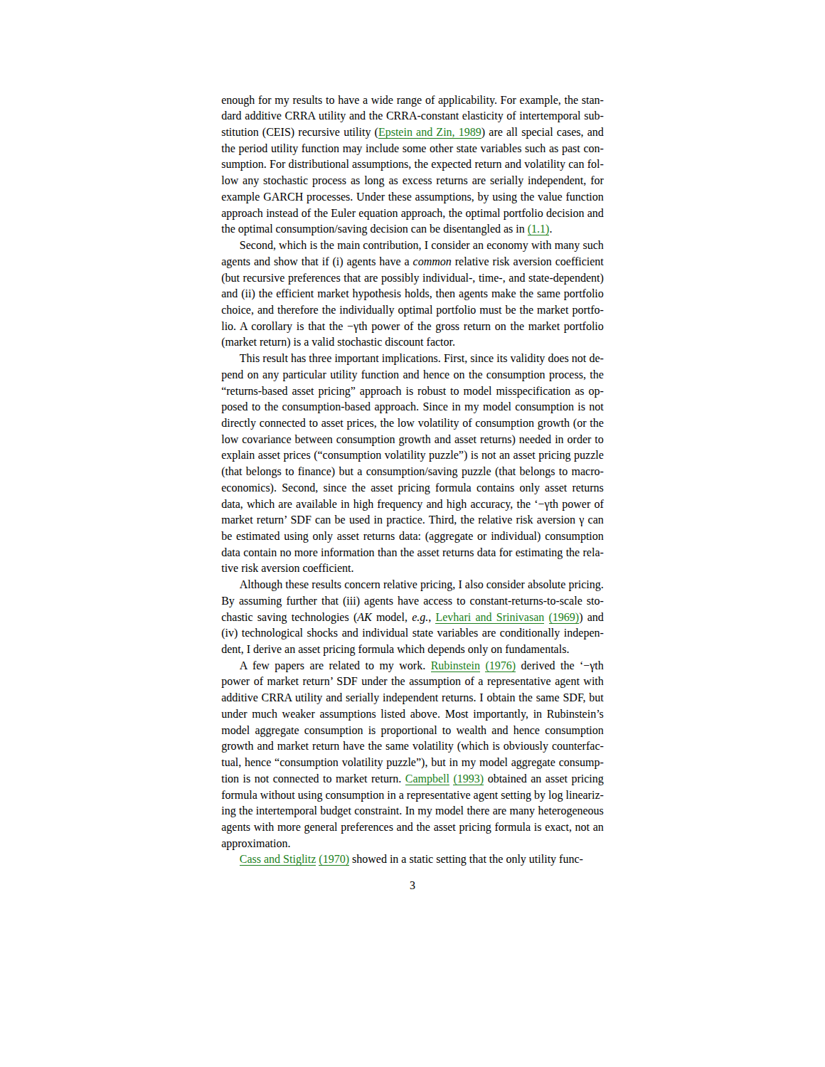enough for my results to have a wide range of applicability. For example, the standard additive CRRA utility and the CRRA-constant elasticity of intertemporal substitution (CEIS) recursive utility (Epstein and Zin, 1989) are all special cases, and the period utility function may include some other state variables such as past consumption. For distributional assumptions, the expected return and volatility can follow any stochastic process as long as excess returns are serially independent, for example GARCH processes. Under these assumptions, by using the value function approach instead of the Euler equation approach, the optimal portfolio decision and the optimal consumption/saving decision can be disentangled as in (1.1).
Second, which is the main contribution, I consider an economy with many such agents and show that if (i) agents have a common relative risk aversion coefficient (but recursive preferences that are possibly individual-, time-, and state-dependent) and (ii) the efficient market hypothesis holds, then agents make the same portfolio choice, and therefore the individually optimal portfolio must be the market portfolio. A corollary is that the −γth power of the gross return on the market portfolio (market return) is a valid stochastic discount factor.
This result has three important implications. First, since its validity does not depend on any particular utility function and hence on the consumption process, the “returns-based asset pricing” approach is robust to model misspecification as opposed to the consumption-based approach. Since in my model consumption is not directly connected to asset prices, the low volatility of consumption growth (or the low covariance between consumption growth and asset returns) needed in order to explain asset prices (“consumption volatility puzzle”) is not an asset pricing puzzle (that belongs to finance) but a consumption/saving puzzle (that belongs to macroeconomics). Second, since the asset pricing formula contains only asset returns data, which are available in high frequency and high accuracy, the ‘−γth power of market return’ SDF can be used in practice. Third, the relative risk aversion γ can be estimated using only asset returns data: (aggregate or individual) consumption data contain no more information than the asset returns data for estimating the relative risk aversion coefficient.
Although these results concern relative pricing, I also consider absolute pricing. By assuming further that (iii) agents have access to constant-returns-to-scale stochastic saving technologies (AK model, e.g., Levhari and Srinivasan (1969)) and (iv) technological shocks and individual state variables are conditionally independent, I derive an asset pricing formula which depends only on fundamentals.
A few papers are related to my work. Rubinstein (1976) derived the ‘−γth power of market return’ SDF under the assumption of a representative agent with additive CRRA utility and serially independent returns. I obtain the same SDF, but under much weaker assumptions listed above. Most importantly, in Rubinstein’s model aggregate consumption is proportional to wealth and hence consumption growth and market return have the same volatility (which is obviously counterfactual, hence “consumption volatility puzzle”), but in my model aggregate consumption is not connected to market return. Campbell (1993) obtained an asset pricing formula without using consumption in a representative agent setting by log linearizing the intertemporal budget constraint. In my model there are many heterogeneous agents with more general preferences and the asset pricing formula is exact, not an approximation.
Cass and Stiglitz (1970) showed in a static setting that the only utility func-
3